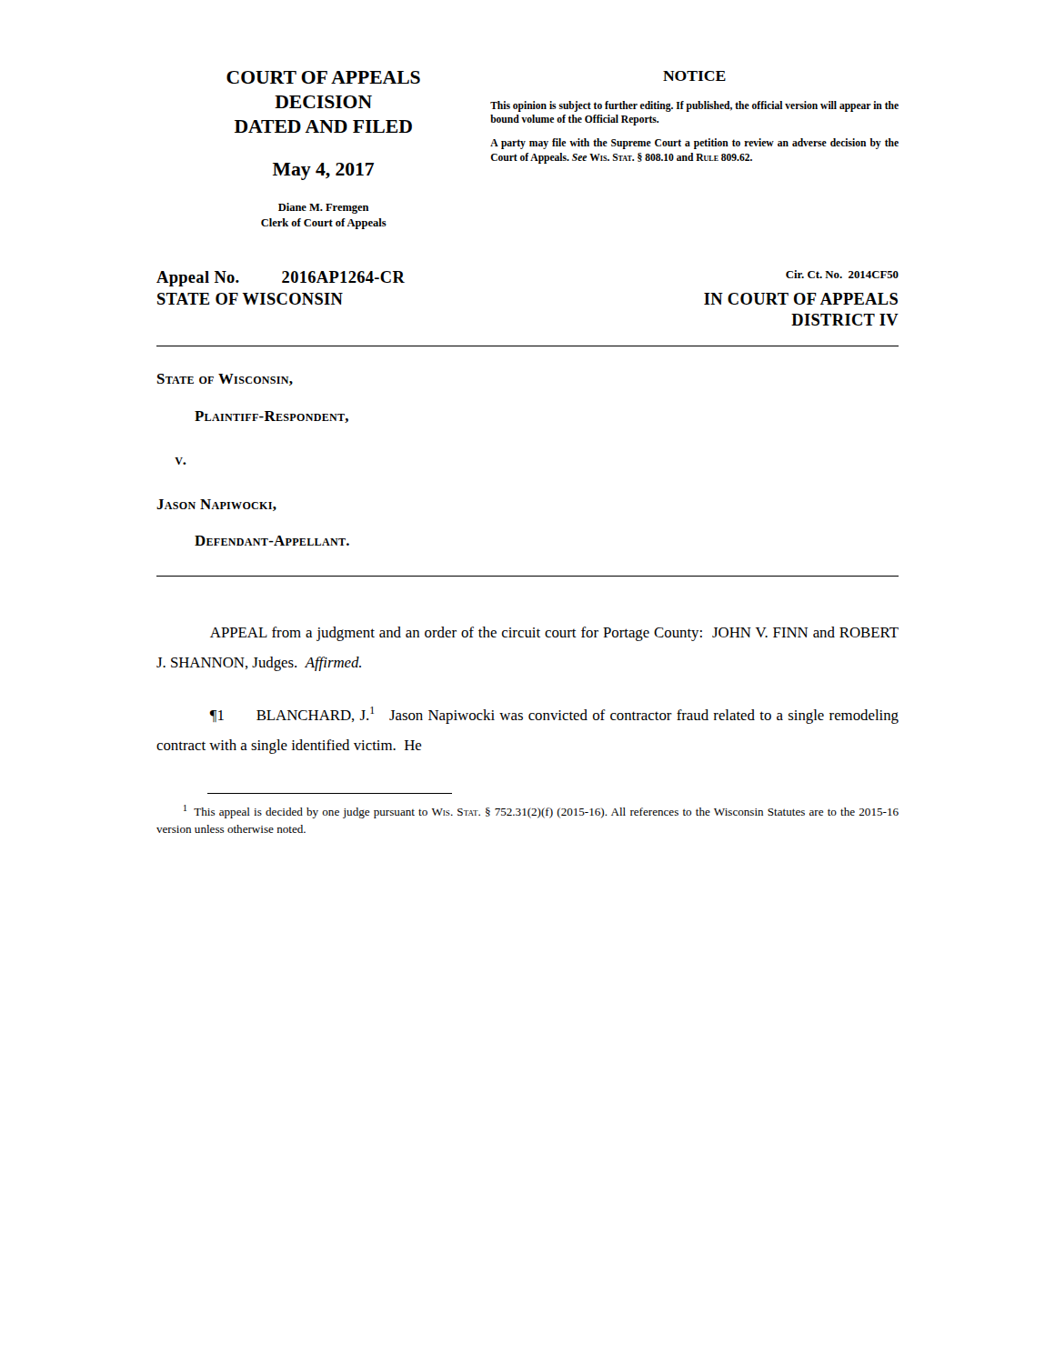| COURT OF APPEALS DECISION DATED AND FILED May 4, 2017 Diane M. Fremgen Clerk of Court of Appeals | NOTICE This opinion is subject to further editing. If published, the official version will appear in the bound volume of the Official Reports. A party may file with the Supreme Court a petition to review an adverse decision by the Court of Appeals. See Wis. Stat. § 808.10 and Rule 809.62. |
| Appeal No. 2016AP1264-CR | Cir. Ct. No. 2014CF50 |
| STATE OF WISCONSIN | IN COURT OF APPEALS |
| | DISTRICT IV |
State of Wisconsin,
Plaintiff-Respondent,
v.
Jason Napiwocki,
Defendant-Appellant.
APPEAL from a judgment and an order of the circuit court for Portage County: JOHN V. FINN and ROBERT J. SHANNON, Judges. Affirmed.
¶1 BLANCHARD, J.1 Jason Napiwocki was convicted of contractor fraud related to a single remodeling contract with a single identified victim. He
1 This appeal is decided by one judge pursuant to Wis. Stat. § 752.31(2)(f) (2015-16). All references to the Wisconsin Statutes are to the 2015-16 version unless otherwise noted.